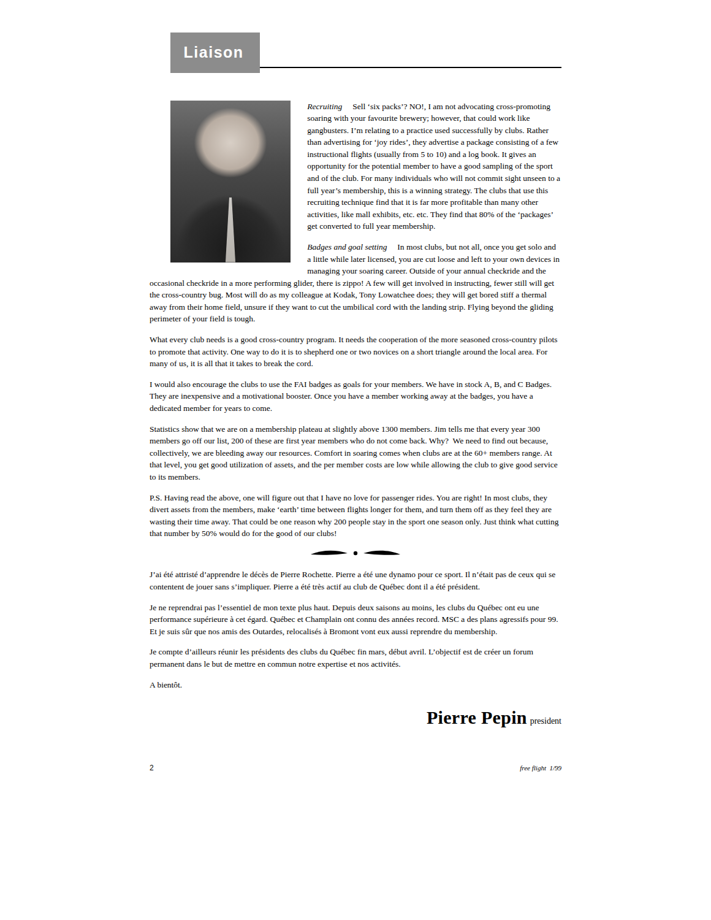Liaison
Recruiting Sell ‘six packs’? NO!, I am not advocating cross-promoting soaring with your favourite brewery; however, that could work like gangbusters. I’m relating to a practice used successfully by clubs. Rather than advertising for ‘joy rides’, they advertise a package consisting of a few instructional flights (usually from 5 to 10) and a log book. It gives an opportunity for the potential member to have a good sampling of the sport and of the club. For many individuals who will not commit sight unseen to a full year’s membership, this is a winning strategy. The clubs that use this recruiting technique find that it is far more profitable than many other activities, like mall exhibits, etc. etc. They find that 80% of the ‘packages’ get converted to full year membership.
Badges and goal setting In most clubs, but not all, once you get solo and a little while later licensed, you are cut loose and left to your own devices in managing your soaring career. Outside of your annual checkride and the occasional checkride in a more performing glider, there is zippo! A few will get involved in instructing, fewer still will get the cross-country bug. Most will do as my colleague at Kodak, Tony Lowatchee does; they will get bored stiff a thermal away from their home field, unsure if they want to cut the umbilical cord with the landing strip. Flying beyond the gliding perimeter of your field is tough.
What every club needs is a good cross-country program. It needs the cooperation of the more seasoned cross-country pilots to promote that activity. One way to do it is to shepherd one or two novices on a short triangle around the local area. For many of us, it is all that it takes to break the cord.
I would also encourage the clubs to use the FAI badges as goals for your members. We have in stock A, B, and C Badges. They are inexpensive and a motivational booster. Once you have a member working away at the badges, you have a dedicated member for years to come.
Statistics show that we are on a membership plateau at slightly above 1300 members. Jim tells me that every year 300 members go off our list, 200 of these are first year members who do not come back. Why? We need to find out because, collectively, we are bleeding away our resources. Comfort in soaring comes when clubs are at the 60+ members range. At that level, you get good utilization of assets, and the per member costs are low while allowing the club to give good service to its members.
P.S. Having read the above, one will figure out that I have no love for passenger rides. You are right! In most clubs, they divert assets from the members, make ‘earth’ time between flights longer for them, and turn them off as they feel they are wasting their time away. That could be one reason why 200 people stay in the sport one season only. Just think what cutting that number by 50% would do for the good of our clubs!
J’ai été attristé d’apprendre le décès de Pierre Rochette. Pierre a été une dynamo pour ce sport. Il n’était pas de ceux qui se contentent de jouer sans s’impliquer. Pierre a été très actif au club de Québec dont il a été président.
Je ne reprendrai pas l’essentiel de mon texte plus haut. Depuis deux saisons au moins, les clubs du Québec ont eu une performance supérieure à cet égard. Québec et Champlain ont connu des années record. MSC a des plans agressifs pour 99. Et je suis sûr que nos amis des Outardes, relocalisés à Bromont vont eux aussi reprendre du membership.
Je compte d’ailleurs réunir les présidents des clubs du Québec fin mars, début avril. L’objectif est de créer un forum permanent dans le but de mettre en commun notre expertise et nos activités.
A bientôt.
Pierre Pepin president
2 free flight 1/99